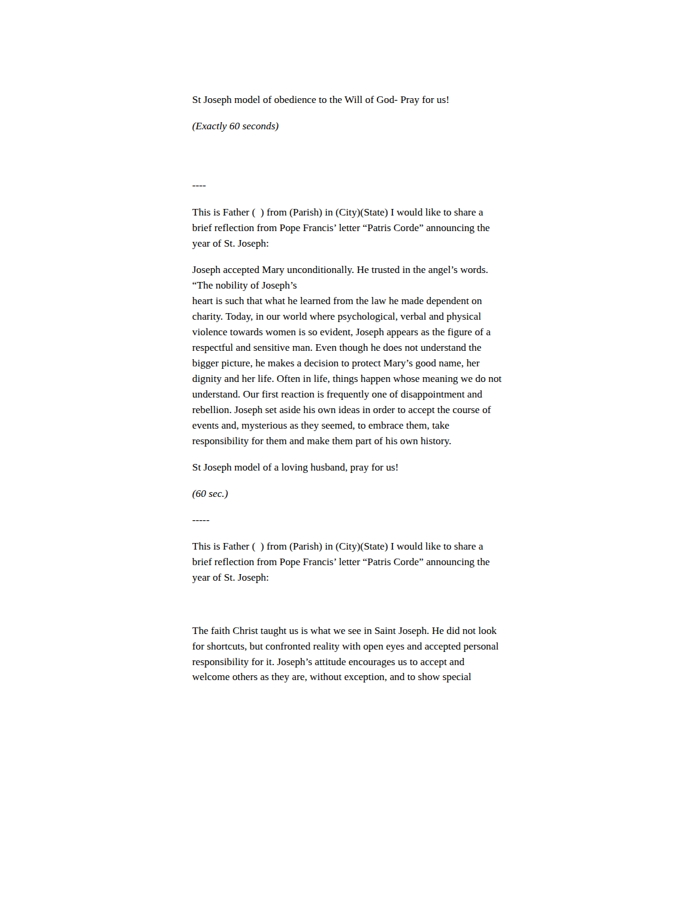St Joseph model of obedience to the Will of God- Pray for us!
(Exactly 60 seconds)
----
This is Father ( ) from (Parish) in (City)(State) I would like to share a brief reflection from Pope Francis’ letter “Patris Corde” announcing the year of St. Joseph:
Joseph accepted Mary unconditionally. He trusted in the angel’s words. “The nobility of Joseph’s
heart is such that what he learned from the law he made dependent on charity. Today, in our world where psychological, verbal and physical violence towards women is so evident, Joseph appears as the figure of a respectful and sensitive man. Even though he does not understand the bigger picture, he makes a decision to protect Mary’s good name, her dignity and her life. Often in life, things happen whose meaning we do not understand. Our first reaction is frequently one of disappointment and rebellion. Joseph set aside his own ideas in order to accept the course of events and, mysterious as they seemed, to embrace them, take responsibility for them and make them part of his own history.
St Joseph model of a loving husband, pray for us!
(60 sec.)
-----
This is Father ( ) from (Parish) in (City)(State) I would like to share a brief reflection from Pope Francis’ letter “Patris Corde” announcing the year of St. Joseph:
The faith Christ taught us is what we see in Saint Joseph. He did not look for shortcuts, but confronted reality with open eyes and accepted personal responsibility for it. Joseph’s attitude encourages us to accept and welcome others as they are, without exception, and to show special